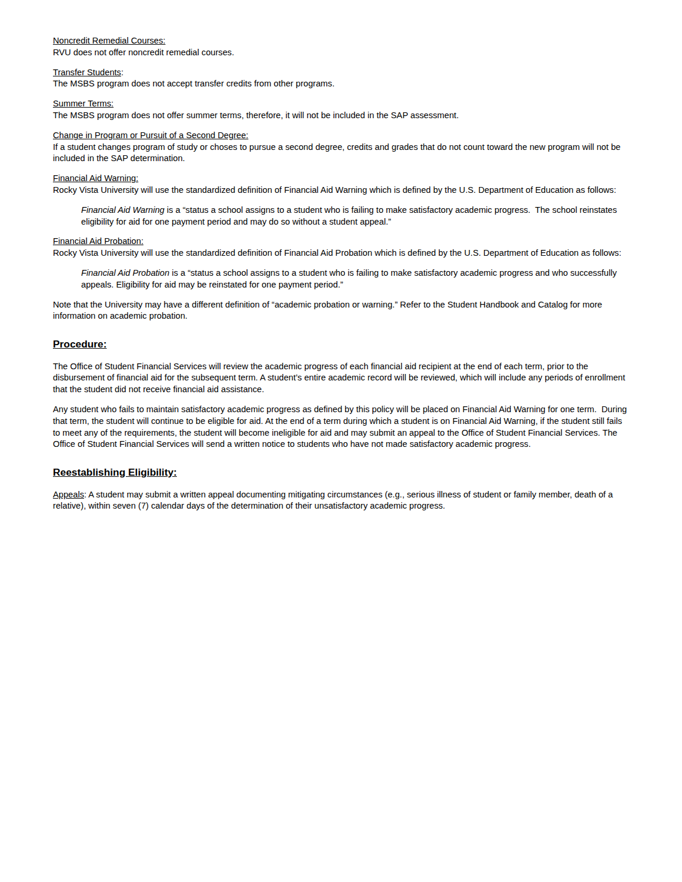Noncredit Remedial Courses:
RVU does not offer noncredit remedial courses.
Transfer Students:
The MSBS program does not accept transfer credits from other programs.
Summer Terms:
The MSBS program does not offer summer terms, therefore, it will not be included in the SAP assessment.
Change in Program or Pursuit of a Second Degree:
If a student changes program of study or choses to pursue a second degree, credits and grades that do not count toward the new program will not be included in the SAP determination.
Financial Aid Warning:
Rocky Vista University will use the standardized definition of Financial Aid Warning which is defined by the U.S. Department of Education as follows:
Financial Aid Warning is a “status a school assigns to a student who is failing to make satisfactory academic progress. The school reinstates eligibility for aid for one payment period and may do so without a student appeal.”
Financial Aid Probation:
Rocky Vista University will use the standardized definition of Financial Aid Probation which is defined by the U.S. Department of Education as follows:
Financial Aid Probation is a “status a school assigns to a student who is failing to make satisfactory academic progress and who successfully appeals. Eligibility for aid may be reinstated for one payment period.”
Note that the University may have a different definition of “academic probation or warning.” Refer to the Student Handbook and Catalog for more information on academic probation.
Procedure:
The Office of Student Financial Services will review the academic progress of each financial aid recipient at the end of each term, prior to the disbursement of financial aid for the subsequent term. A student’s entire academic record will be reviewed, which will include any periods of enrollment that the student did not receive financial aid assistance.
Any student who fails to maintain satisfactory academic progress as defined by this policy will be placed on Financial Aid Warning for one term. During that term, the student will continue to be eligible for aid. At the end of a term during which a student is on Financial Aid Warning, if the student still fails to meet any of the requirements, the student will become ineligible for aid and may submit an appeal to the Office of Student Financial Services. The Office of Student Financial Services will send a written notice to students who have not made satisfactory academic progress.
Reestablishing Eligibility:
Appeals: A student may submit a written appeal documenting mitigating circumstances (e.g., serious illness of student or family member, death of a relative), within seven (7) calendar days of the determination of their unsatisfactory academic progress.